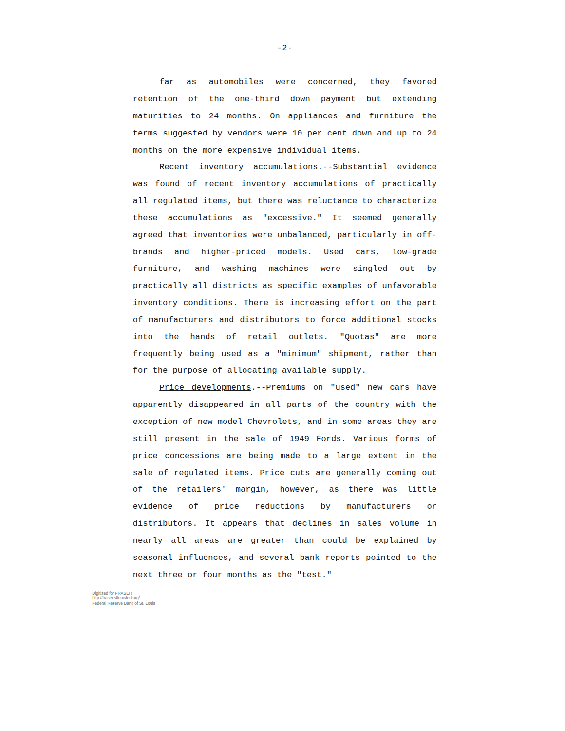-2-
far as automobiles were concerned, they favored retention of the one-third down payment but extending maturities to 24 months. On appliances and furniture the terms suggested by vendors were 10 per cent down and up to 24 months on the more expensive individual items.
Recent inventory accumulations.--Substantial evidence was found of recent inventory accumulations of practically all regulated items, but there was reluctance to characterize these accumulations as "excessive." It seemed generally agreed that inventories were unbalanced, particularly in off-brands and higher-priced models. Used cars, low-grade furniture, and washing machines were singled out by practically all districts as specific examples of unfavorable inventory conditions. There is increasing effort on the part of manufacturers and distributors to force additional stocks into the hands of retail outlets. "Quotas" are more frequently being used as a "minimum" shipment, rather than for the purpose of allocating available supply.
Price developments.--Premiums on "used" new cars have apparently disappeared in all parts of the country with the exception of new model Chevrolets, and in some areas they are still present in the sale of 1949 Fords. Various forms of price concessions are being made to a large extent in the sale of regulated items. Price cuts are generally coming out of the retailers' margin, however, as there was little evidence of price reductions by manufacturers or distributors. It appears that declines in sales volume in nearly all areas are greater than could be explained by seasonal influences, and several bank reports pointed to the next three or four months as the "test."
Digitized for FRASER
http://fraser.stlouisfed.org/
Federal Reserve Bank of St. Louis